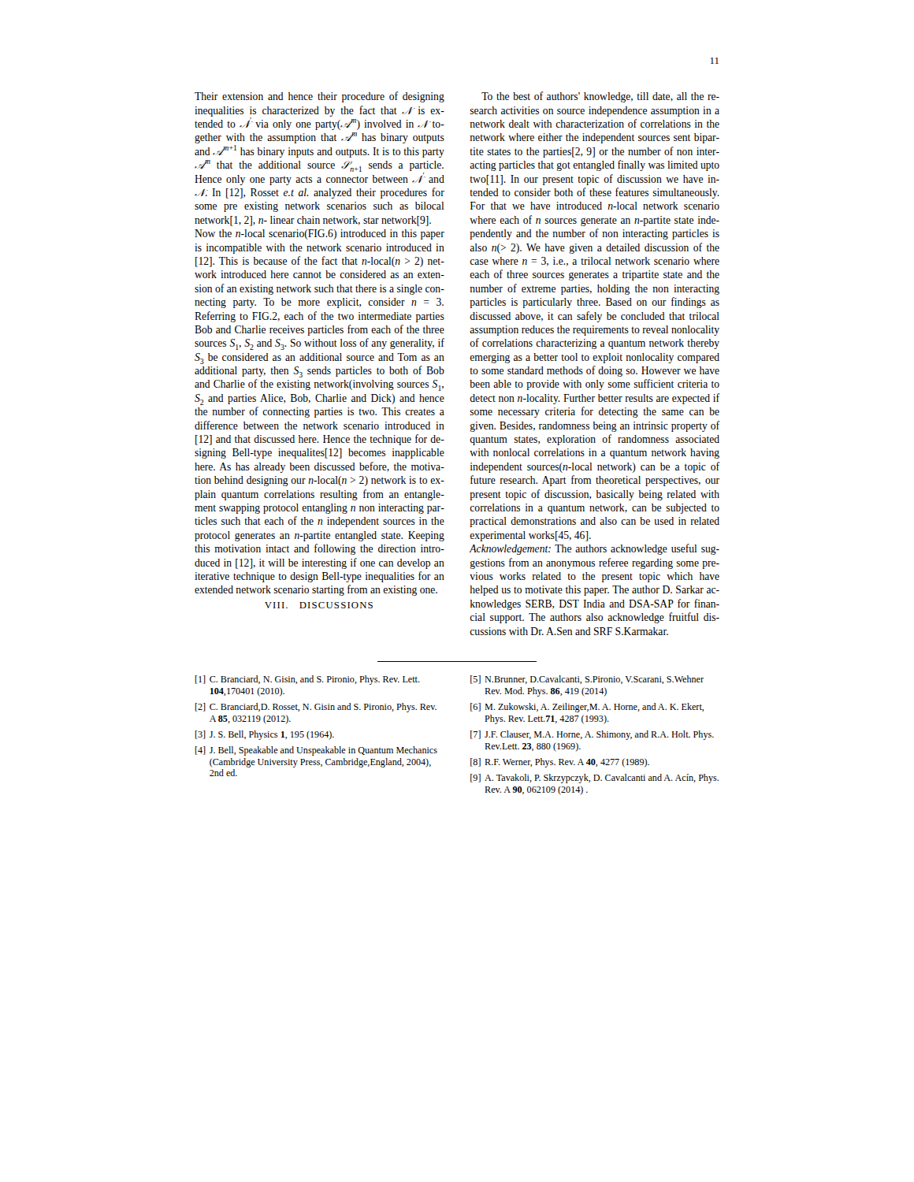11
Their extension and hence their procedure of designing inequalities is characterized by the fact that 𝒩 is extended to 𝒩′ via only one party(𝒜m) involved in 𝒩 together with the assumption that 𝒜m has binary outputs and 𝒜m+1 has binary inputs and outputs. It is to this party 𝒜m that the additional source 𝒮n+1 sends a particle. Hence only one party acts a connector between 𝒩′ and 𝒩. In [12], Rosset e.t al. analyzed their procedures for some pre existing network scenarios such as bilocal network[1, 2], n- linear chain network, star network[9].
Now the n-local scenario(FIG.6) introduced in this paper is incompatible with the network scenario introduced in [12]. This is because of the fact that n-local(n > 2) network introduced here cannot be considered as an extension of an existing network such that there is a single connecting party. To be more explicit, consider n = 3. Referring to FIG.2, each of the two intermediate parties Bob and Charlie receives particles from each of the three sources S1, S2 and S3. So without loss of any generality, if S3 be considered as an additional source and Tom as an additional party, then S3 sends particles to both of Bob and Charlie of the existing network(involving sources S1, S2 and parties Alice, Bob, Charlie and Dick) and hence the number of connecting parties is two. This creates a difference between the network scenario introduced in [12] and that discussed here. Hence the technique for designing Bell-type inequalites[12] becomes inapplicable here. As has already been discussed before, the motivation behind designing our n-local(n > 2) network is to explain quantum correlations resulting from an entanglement swapping protocol entangling n non interacting particles such that each of the n independent sources in the protocol generates an n-partite entangled state. Keeping this motivation intact and following the direction introduced in [12], it will be interesting if one can develop an iterative technique to design Bell-type inequalities for an extended network scenario starting from an existing one.
VIII. Discussions
To the best of authors' knowledge, till date, all the research activities on source independence assumption in a network dealt with characterization of correlations in the network where either the independent sources sent bipartite states to the parties[2, 9] or the number of non interacting particles that got entangled finally was limited upto two[11]. In our present topic of discussion we have intended to consider both of these features simultaneously. For that we have introduced n-local network scenario where each of n sources generate an n-partite state independently and the number of non interacting particles is also n(> 2). We have given a detailed discussion of the case where n = 3, i.e., a trilocal network scenario where each of three sources generates a tripartite state and the number of extreme parties, holding the non interacting particles is particularly three. Based on our findings as discussed above, it can safely be concluded that trilocal assumption reduces the requirements to reveal nonlocality of correlations characterizing a quantum network thereby emerging as a better tool to exploit nonlocality compared to some standard methods of doing so. However we have been able to provide with only some sufficient criteria to detect non n-locality. Further better results are expected if some necessary criteria for detecting the same can be given. Besides, randomness being an intrinsic property of quantum states, exploration of randomness associated with nonlocal correlations in a quantum network having independent sources(n-local network) can be a topic of future research. Apart from theoretical perspectives, our present topic of discussion, basically being related with correlations in a quantum network, can be subjected to practical demonstrations and also can be used in related experimental works[45, 46].
Acknowledgement: The authors acknowledge useful suggestions from an anonymous referee regarding some previous works related to the present topic which have helped us to motivate this paper. The author D. Sarkar acknowledges SERB, DST India and DSA-SAP for financial support. The authors also acknowledge fruitful discussions with Dr. A.Sen and SRF S.Karmakar.
C. Branciard, N. Gisin, and S. Pironio, Phys. Rev. Lett. 104,170401 (2010).
C. Branciard,D. Rosset, N. Gisin and S. Pironio, Phys. Rev. A 85, 032119 (2012).
J. S. Bell, Physics 1, 195 (1964).
J. Bell, Speakable and Unspeakable in Quantum Mechanics (Cambridge University Press, Cambridge,England, 2004), 2nd ed.
N.Brunner, D.Cavalcanti, S.Pironio, V.Scarani, S.Wehner Rev. Mod. Phys. 86, 419 (2014)
M. Zukowski, A. Zeilinger,M. A. Horne, and A. K. Ekert, Phys. Rev. Lett.71, 4287 (1993).
J.F. Clauser, M.A. Horne, A. Shimony, and R.A. Holt. Phys. Rev.Lett. 23, 880 (1969).
R.F. Werner, Phys. Rev. A 40, 4277 (1989).
A. Tavakoli, P. Skrzypczyk, D. Cavalcanti and A. Acín, Phys. Rev. A 90, 062109 (2014) .